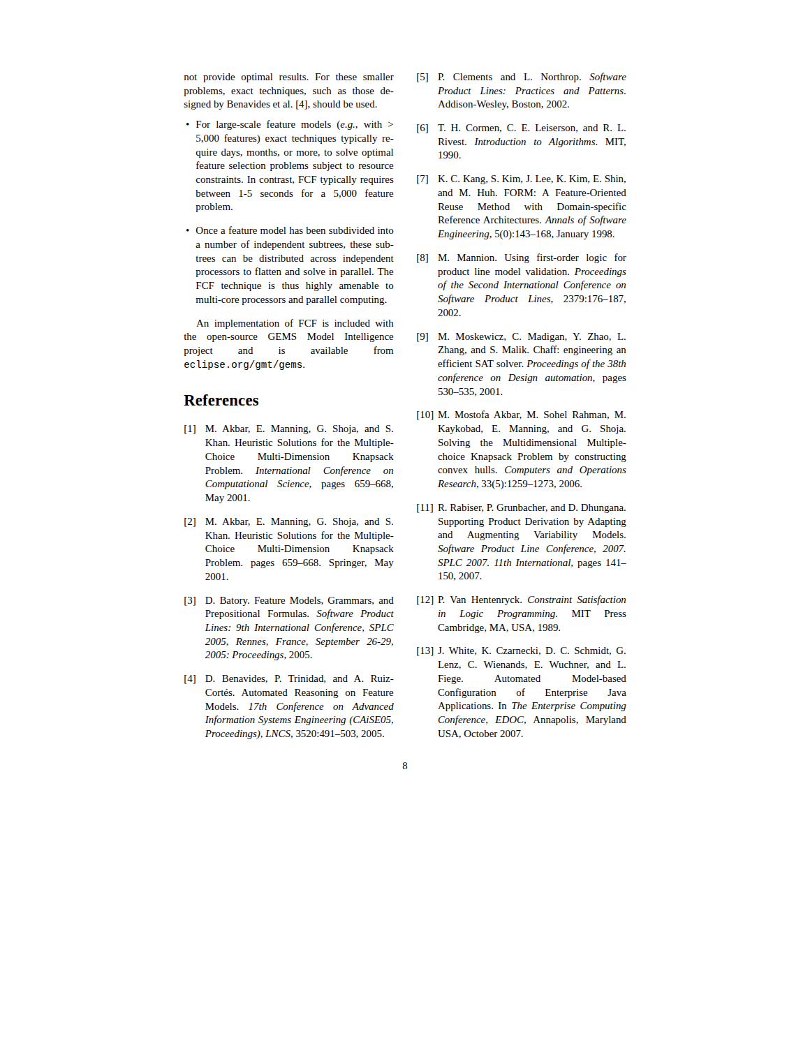not provide optimal results. For these smaller problems, exact techniques, such as those designed by Benavides et al. [4], should be used.
For large-scale feature models (e.g., with > 5,000 features) exact techniques typically require days, months, or more, to solve optimal feature selection problems subject to resource constraints. In contrast, FCF typically requires between 1-5 seconds for a 5,000 feature problem.
Once a feature model has been subdivided into a number of independent subtrees, these subtrees can be distributed across independent processors to flatten and solve in parallel. The FCF technique is thus highly amenable to multi-core processors and parallel computing.
An implementation of FCF is included with the open-source GEMS Model Intelligence project and is available from eclipse.org/gmt/gems.
References
M. Akbar, E. Manning, G. Shoja, and S. Khan. Heuristic Solutions for the Multiple-Choice Multi-Dimension Knapsack Problem. International Conference on Computational Science, pages 659–668, May 2001.
M. Akbar, E. Manning, G. Shoja, and S. Khan. Heuristic Solutions for the Multiple-Choice Multi-Dimension Knapsack Problem. pages 659–668. Springer, May 2001.
D. Batory. Feature Models, Grammars, and Prepositional Formulas. Software Product Lines: 9th International Conference, SPLC 2005, Rennes, France, September 26-29, 2005: Proceedings, 2005.
D. Benavides, P. Trinidad, and A. Ruiz-Cortés. Automated Reasoning on Feature Models. 17th Conference on Advanced Information Systems Engineering (CAiSE05, Proceedings), LNCS, 3520:491–503, 2005.
P. Clements and L. Northrop. Software Product Lines: Practices and Patterns. Addison-Wesley, Boston, 2002.
T. H. Cormen, C. E. Leiserson, and R. L. Rivest. Introduction to Algorithms. MIT, 1990.
K. C. Kang, S. Kim, J. Lee, K. Kim, E. Shin, and M. Huh. FORM: A Feature-Oriented Reuse Method with Domain-specific Reference Architectures. Annals of Software Engineering, 5(0):143–168, January 1998.
M. Mannion. Using first-order logic for product line model validation. Proceedings of the Second International Conference on Software Product Lines, 2379:176–187, 2002.
M. Moskewicz, C. Madigan, Y. Zhao, L. Zhang, and S. Malik. Chaff: engineering an efficient SAT solver. Proceedings of the 38th conference on Design automation, pages 530–535, 2001.
M. Mostofa Akbar, M. Sohel Rahman, M. Kaykobad, E. Manning, and G. Shoja. Solving the Multidimensional Multiple-choice Knapsack Problem by constructing convex hulls. Computers and Operations Research, 33(5):1259–1273, 2006.
R. Rabiser, P. Grunbacher, and D. Dhungana. Supporting Product Derivation by Adapting and Augmenting Variability Models. Software Product Line Conference, 2007. SPLC 2007. 11th International, pages 141–150, 2007.
P. Van Hentenryck. Constraint Satisfaction in Logic Programming. MIT Press Cambridge, MA, USA, 1989.
J. White, K. Czarnecki, D. C. Schmidt, G. Lenz, C. Wienands, E. Wuchner, and L. Fiege. Automated Model-based Configuration of Enterprise Java Applications. In The Enterprise Computing Conference, EDOC, Annapolis, Maryland USA, October 2007.
8